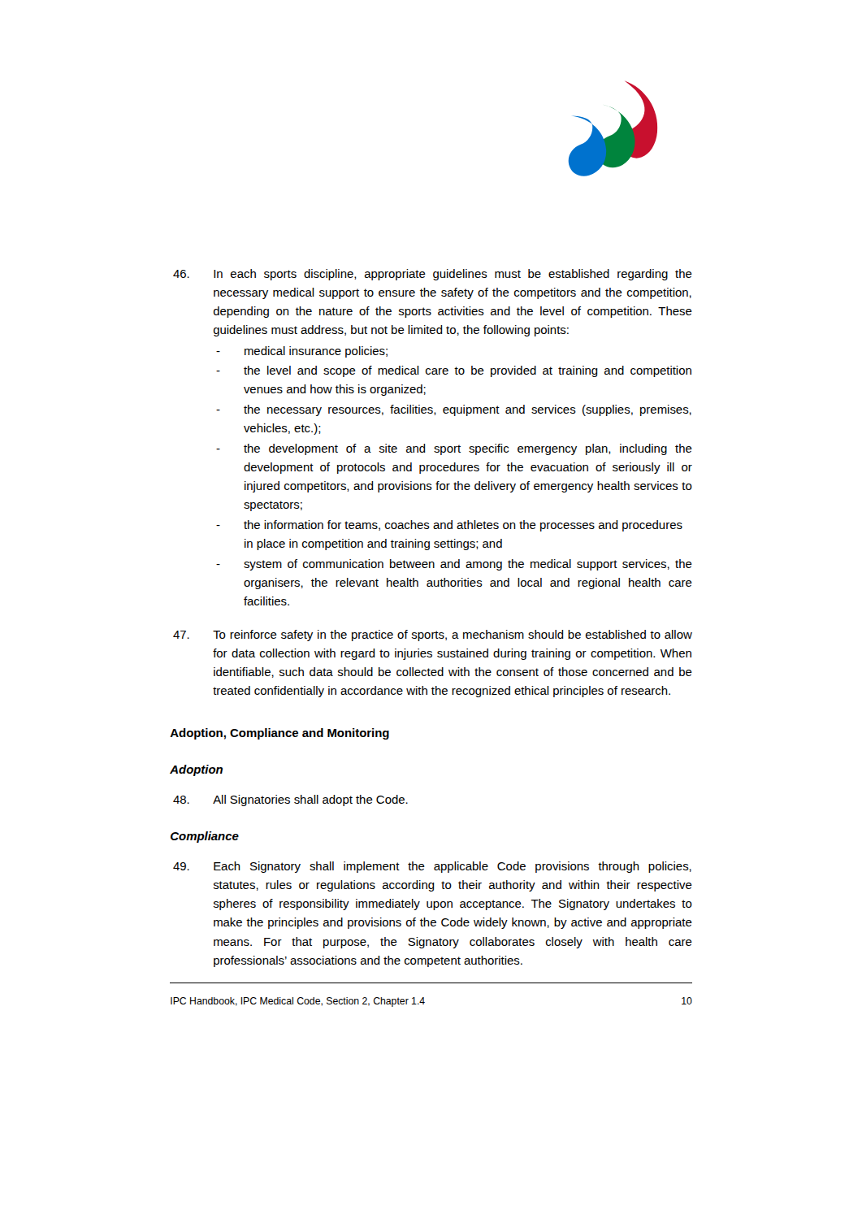46. In each sports discipline, appropriate guidelines must be established regarding the necessary medical support to ensure the safety of the competitors and the competition, depending on the nature of the sports activities and the level of competition. These guidelines must address, but not be limited to, the following points:
-medical insurance policies;
-the level and scope of medical care to be provided at training and competition venues and how this is organized;
-the necessary resources, facilities, equipment and services (supplies, premises, vehicles, etc.);
-the development of a site and sport specific emergency plan, including the development of protocols and procedures for the evacuation of seriously ill or injured competitors, and provisions for the delivery of emergency health services to spectators;
-the information for teams, coaches and athletes on the processes and procedures in place in competition and training settings; and
-system of communication between and among the medical support services, the organisers, the relevant health authorities and local and regional health care facilities.
47. To reinforce safety in the practice of sports, a mechanism should be established to allow for data collection with regard to injuries sustained during training or competition. When identifiable, such data should be collected with the consent of those concerned and be treated confidentially in accordance with the recognized ethical principles of research.
Adoption, Compliance and Monitoring
Adoption
48. All Signatories shall adopt the Code.
Compliance
49. Each Signatory shall implement the applicable Code provisions through policies, statutes, rules or regulations according to their authority and within their respective spheres of responsibility immediately upon acceptance. The Signatory undertakes to make the principles and provisions of the Code widely known, by active and appropriate means. For that purpose, the Signatory collaborates closely with health care professionals’ associations and the competent authorities.
IPC Handbook, IPC Medical Code, Section 2, Chapter 1.4 10